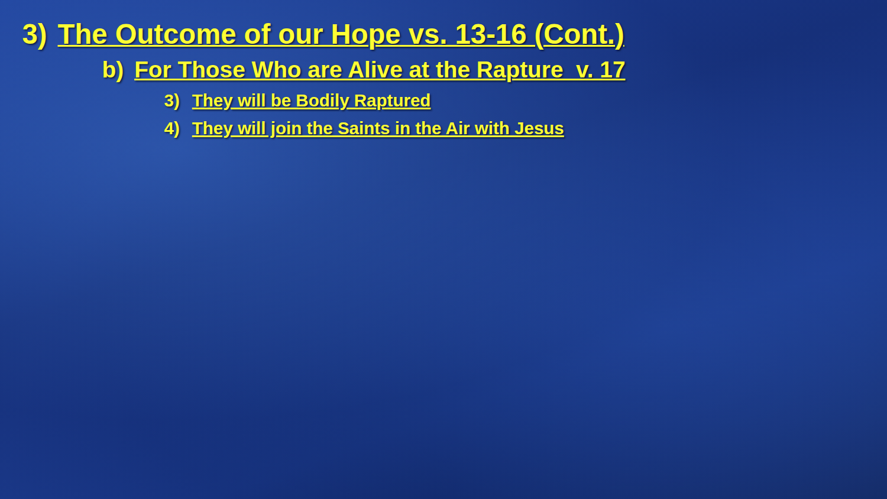3) The Outcome of our Hope vs. 13-16 (Cont.)
b) For Those Who are Alive at the Rapture v. 17
3) They will be Bodily Raptured
4) They will join the Saints in the Air with Jesus